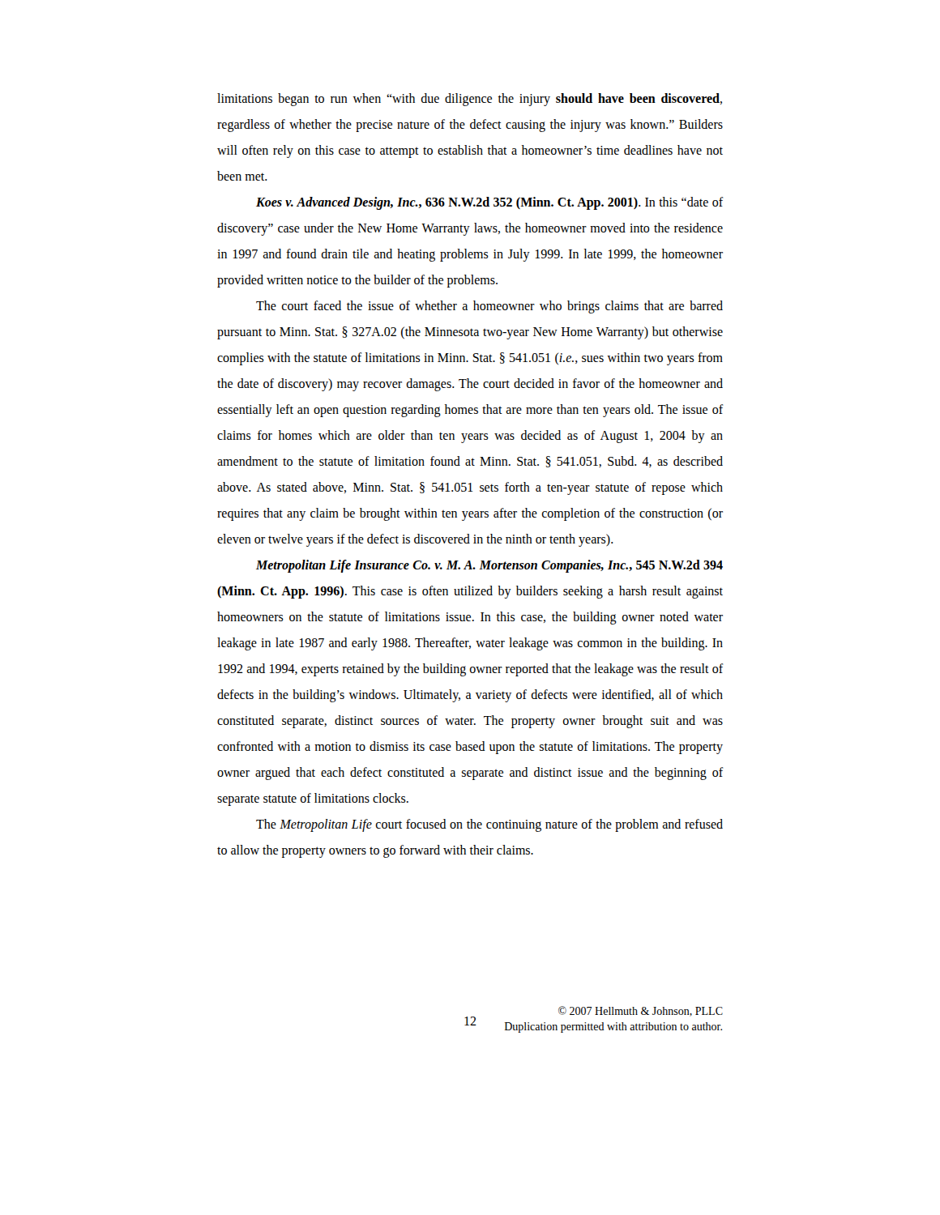limitations began to run when “with due diligence the injury should have been discovered, regardless of whether the precise nature of the defect causing the injury was known.” Builders will often rely on this case to attempt to establish that a homeowner’s time deadlines have not been met.
Koes v. Advanced Design, Inc., 636 N.W.2d 352 (Minn. Ct. App. 2001). In this “date of discovery” case under the New Home Warranty laws, the homeowner moved into the residence in 1997 and found drain tile and heating problems in July 1999. In late 1999, the homeowner provided written notice to the builder of the problems.
The court faced the issue of whether a homeowner who brings claims that are barred pursuant to Minn. Stat. § 327A.02 (the Minnesota two-year New Home Warranty) but otherwise complies with the statute of limitations in Minn. Stat. § 541.051 (i.e., sues within two years from the date of discovery) may recover damages. The court decided in favor of the homeowner and essentially left an open question regarding homes that are more than ten years old. The issue of claims for homes which are older than ten years was decided as of August 1, 2004 by an amendment to the statute of limitation found at Minn. Stat. § 541.051, Subd. 4, as described above. As stated above, Minn. Stat. § 541.051 sets forth a ten-year statute of repose which requires that any claim be brought within ten years after the completion of the construction (or eleven or twelve years if the defect is discovered in the ninth or tenth years).
Metropolitan Life Insurance Co. v. M. A. Mortenson Companies, Inc., 545 N.W.2d 394 (Minn. Ct. App. 1996). This case is often utilized by builders seeking a harsh result against homeowners on the statute of limitations issue. In this case, the building owner noted water leakage in late 1987 and early 1988. Thereafter, water leakage was common in the building. In 1992 and 1994, experts retained by the building owner reported that the leakage was the result of defects in the building’s windows. Ultimately, a variety of defects were identified, all of which constituted separate, distinct sources of water. The property owner brought suit and was confronted with a motion to dismiss its case based upon the statute of limitations. The property owner argued that each defect constituted a separate and distinct issue and the beginning of separate statute of limitations clocks.
The Metropolitan Life court focused on the continuing nature of the problem and refused to allow the property owners to go forward with their claims.
12 © 2007 Hellmuth & Johnson, PLLC
Duplication permitted with attribution to author.